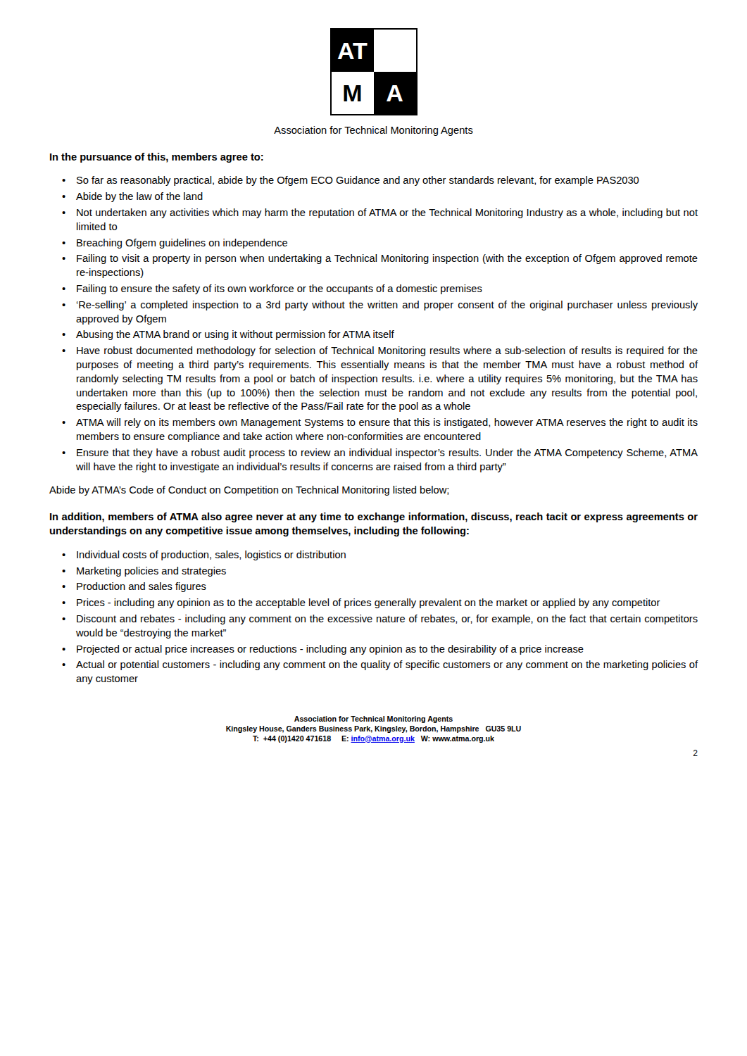AT
M
A
Association for Technical Monitoring Agents
In the pursuance of this, members agree to:
So far as reasonably practical, abide by the Ofgem ECO Guidance and any other standards relevant, for example PAS2030
Abide by the law of the land
Not undertaken any activities which may harm the reputation of ATMA or the Technical Monitoring Industry as a whole, including but not limited to
Breaching Ofgem guidelines on independence
Failing to visit a property in person when undertaking a Technical Monitoring inspection (with the exception of Ofgem approved remote re-inspections)
Failing to ensure the safety of its own workforce or the occupants of a domestic premises
‘Re-selling’ a completed inspection to a 3rd party without the written and proper consent of the original purchaser unless previously approved by Ofgem
Abusing the ATMA brand or using it without permission for ATMA itself
Have robust documented methodology for selection of Technical Monitoring results where a sub-selection of results is required for the purposes of meeting a third party’s requirements. This essentially means is that the member TMA must have a robust method of randomly selecting TM results from a pool or batch of inspection results. i.e. where a utility requires 5% monitoring, but the TMA has undertaken more than this (up to 100%) then the selection must be random and not exclude any results from the potential pool, especially failures. Or at least be reflective of the Pass/Fail rate for the pool as a whole
ATMA will rely on its members own Management Systems to ensure that this is instigated, however ATMA reserves the right to audit its members to ensure compliance and take action where non-conformities are encountered
Ensure that they have a robust audit process to review an individual inspector’s results. Under the ATMA Competency Scheme, ATMA will have the right to investigate an individual’s results if concerns are raised from a third party”
Abide by ATMA’s Code of Conduct on Competition on Technical Monitoring listed below;
In addition, members of ATMA also agree never at any time to exchange information, discuss, reach tacit or express agreements or understandings on any competitive issue among themselves, including the following:
Individual costs of production, sales, logistics or distribution
Marketing policies and strategies
Production and sales figures
Prices - including any opinion as to the acceptable level of prices generally prevalent on the market or applied by any competitor
Discount and rebates - including any comment on the excessive nature of rebates, or, for example, on the fact that certain competitors would be “destroying the market”
Projected or actual price increases or reductions - including any opinion as to the desirability of a price increase
Actual or potential customers - including any comment on the quality of specific customers or any comment on the marketing policies of any customer
Association for Technical Monitoring Agents
Kingsley House, Ganders Business Park, Kingsley, Bordon, Hampshire GU35 9LU
T: +44 (0)1420 471618 E: info@atma.org.uk W: www.atma.org.uk
2